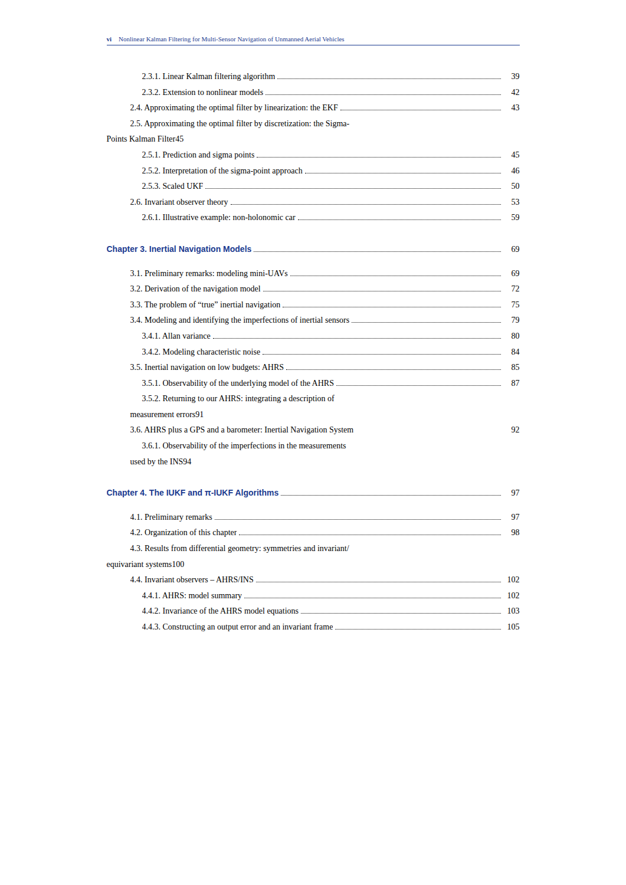vi Nonlinear Kalman Filtering for Multi-Sensor Navigation of Unmanned Aerial Vehicles
2.3.1. Linear Kalman filtering algorithm 39
2.3.2. Extension to nonlinear models 42
2.4. Approximating the optimal filter by linearization: the EKF 43
2.5. Approximating the optimal filter by discretization: the Sigma-
Points Kalman Filter 45
2.5.1. Prediction and sigma points 45
2.5.2. Interpretation of the sigma-point approach 46
2.5.3. Scaled UKF 50
2.6. Invariant observer theory 53
2.6.1. Illustrative example: non-holonomic car 59
Chapter 3. Inertial Navigation Models 69
3.1. Preliminary remarks: modeling mini-UAVs 69
3.2. Derivation of the navigation model 72
3.3. The problem of “true” inertial navigation 75
3.4. Modeling and identifying the imperfections of inertial sensors 79
3.4.1. Allan variance 80
3.4.2. Modeling characteristic noise 84
3.5. Inertial navigation on low budgets: AHRS 85
3.5.1. Observability of the underlying model of the AHRS 87
3.5.2. Returning to our AHRS: integrating a description of
measurement errors 91
3.6. AHRS plus a GPS and a barometer: Inertial Navigation System 92
3.6.1. Observability of the imperfections in the measurements
used by the INS 94
Chapter 4. The IUKF and π-IUKF Algorithms 97
4.1. Preliminary remarks 97
4.2. Organization of this chapter 98
4.3. Results from differential geometry: symmetries and invariant/
equivariant systems 100
4.4. Invariant observers – AHRS/INS 102
4.4.1. AHRS: model summary 102
4.4.2. Invariance of the AHRS model equations 103
4.4.3. Constructing an output error and an invariant frame 105